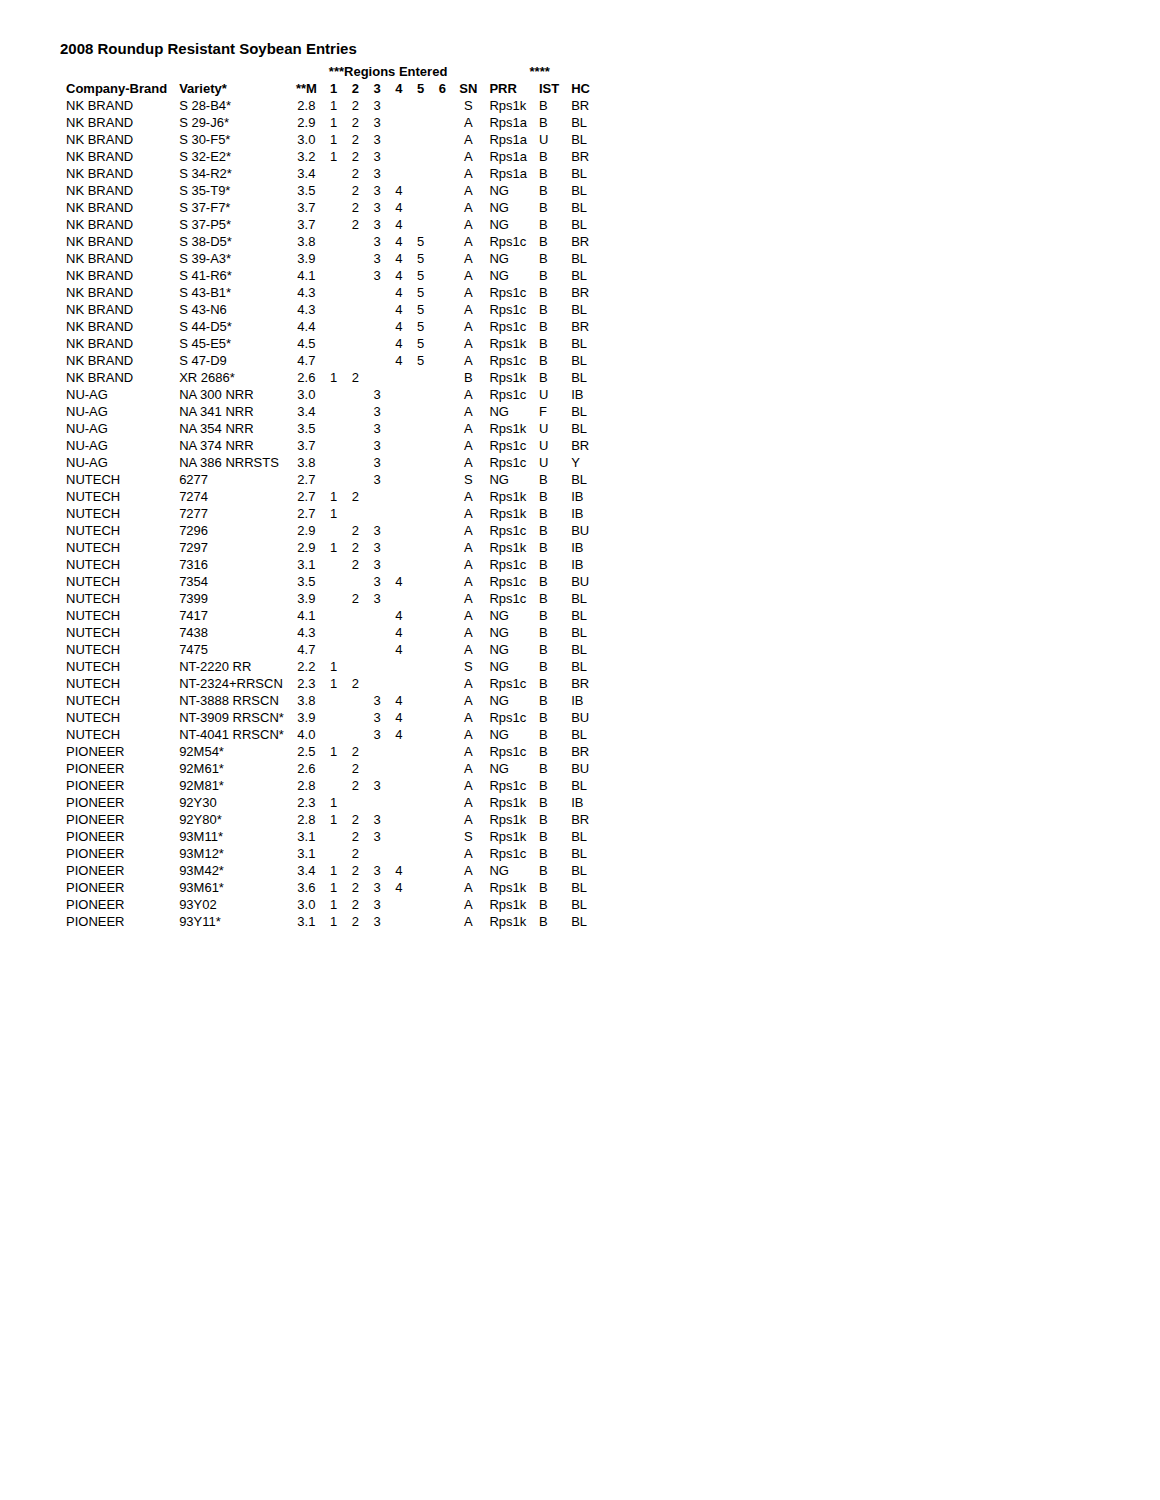2008 Roundup Resistant Soybean Entries
| | | | ***Regions Entered | | **** |
| --- | --- | --- | --- | --- | --- |
| Company-Brand | Variety* | **M | 1 | 2 | 3 | 4 | 5 | 6 | SN | PRR | IST | HC |
| NK BRAND | S 28-B4* | 2.8 | 1 | 2 | 3 | | | | S | Rps1k | B | BR |
| NK BRAND | S 29-J6* | 2.9 | 1 | 2 | 3 | | | | A | Rps1a | B | BL |
| NK BRAND | S 30-F5* | 3.0 | 1 | 2 | 3 | | | | A | Rps1a | U | BL |
| NK BRAND | S 32-E2* | 3.2 | 1 | 2 | 3 | | | | A | Rps1a | B | BR |
| NK BRAND | S 34-R2* | 3.4 | | 2 | 3 | | | | A | Rps1a | B | BL |
| NK BRAND | S 35-T9* | 3.5 | | 2 | 3 | 4 | | | A | NG | B | BL |
| NK BRAND | S 37-F7* | 3.7 | | 2 | 3 | 4 | | | A | NG | B | BL |
| NK BRAND | S 37-P5* | 3.7 | | 2 | 3 | 4 | | | A | NG | B | BL |
| NK BRAND | S 38-D5* | 3.8 | | | 3 | 4 | 5 | | A | Rps1c | B | BR |
| NK BRAND | S 39-A3* | 3.9 | | | 3 | 4 | 5 | | A | NG | B | BL |
| NK BRAND | S 41-R6* | 4.1 | | | 3 | 4 | 5 | | A | NG | B | BL |
| NK BRAND | S 43-B1* | 4.3 | | | | 4 | 5 | | A | Rps1c | B | BR |
| NK BRAND | S 43-N6 | 4.3 | | | | 4 | 5 | | A | Rps1c | B | BL |
| NK BRAND | S 44-D5* | 4.4 | | | | 4 | 5 | | A | Rps1c | B | BR |
| NK BRAND | S 45-E5* | 4.5 | | | | 4 | 5 | | A | Rps1k | B | BL |
| NK BRAND | S 47-D9 | 4.7 | | | | 4 | 5 | | A | Rps1c | B | BL |
| NK BRAND | XR 2686* | 2.6 | 1 | 2 | | | | | B | Rps1k | B | BL |
| NU-AG | NA 300 NRR | 3.0 | | | 3 | | | | A | Rps1c | U | IB |
| NU-AG | NA 341 NRR | 3.4 | | | 3 | | | | A | NG | F | BL |
| NU-AG | NA 354 NRR | 3.5 | | | 3 | | | | A | Rps1k | U | BL |
| NU-AG | NA 374 NRR | 3.7 | | | 3 | | | | A | Rps1c | U | BR |
| NU-AG | NA 386 NRRSTS | 3.8 | | | 3 | | | | A | Rps1c | U | Y |
| NUTECH | 6277 | 2.7 | | | 3 | | | | S | NG | B | BL |
| NUTECH | 7274 | 2.7 | 1 | 2 | | | | | A | Rps1k | B | IB |
| NUTECH | 7277 | 2.7 | 1 | | | | | | A | Rps1k | B | IB |
| NUTECH | 7296 | 2.9 | | 2 | 3 | | | | A | Rps1c | B | BU |
| NUTECH | 7297 | 2.9 | 1 | 2 | 3 | | | | A | Rps1k | B | IB |
| NUTECH | 7316 | 3.1 | | 2 | 3 | | | | A | Rps1c | B | IB |
| NUTECH | 7354 | 3.5 | | | 3 | 4 | | | A | Rps1c | B | BU |
| NUTECH | 7399 | 3.9 | | 2 | 3 | | | | A | Rps1c | B | BL |
| NUTECH | 7417 | 4.1 | | | | 4 | | | A | NG | B | BL |
| NUTECH | 7438 | 4.3 | | | | 4 | | | A | NG | B | BL |
| NUTECH | 7475 | 4.7 | | | | 4 | | | A | NG | B | BL |
| NUTECH | NT-2220 RR | 2.2 | 1 | | | | | | S | NG | B | BL |
| NUTECH | NT-2324+RRSCN | 2.3 | 1 | 2 | | | | | A | Rps1c | B | BR |
| NUTECH | NT-3888 RRSCN | 3.8 | | | 3 | 4 | | | A | NG | B | IB |
| NUTECH | NT-3909 RRSCN* | 3.9 | | | 3 | 4 | | | A | Rps1c | B | BU |
| NUTECH | NT-4041 RRSCN* | 4.0 | | | 3 | 4 | | | A | NG | B | BL |
| PIONEER | 92M54* | 2.5 | 1 | 2 | | | | | A | Rps1c | B | BR |
| PIONEER | 92M61* | 2.6 | | 2 | | | | | A | NG | B | BU |
| PIONEER | 92M81* | 2.8 | | 2 | 3 | | | | A | Rps1c | B | BL |
| PIONEER | 92Y30 | 2.3 | 1 | | | | | | A | Rps1k | B | IB |
| PIONEER | 92Y80* | 2.8 | 1 | 2 | 3 | | | | A | Rps1k | B | BR |
| PIONEER | 93M11* | 3.1 | | 2 | 3 | | | | S | Rps1k | B | BL |
| PIONEER | 93M12* | 3.1 | | 2 | | | | | A | Rps1c | B | BL |
| PIONEER | 93M42* | 3.4 | 1 | 2 | 3 | 4 | | | A | NG | B | BL |
| PIONEER | 93M61* | 3.6 | 1 | 2 | 3 | 4 | | | A | Rps1k | B | BL |
| PIONEER | 93Y02 | 3.0 | 1 | 2 | 3 | | | | A | Rps1k | B | BL |
| PIONEER | 93Y11* | 3.1 | 1 | 2 | 3 | | | | A | Rps1k | B | BL |